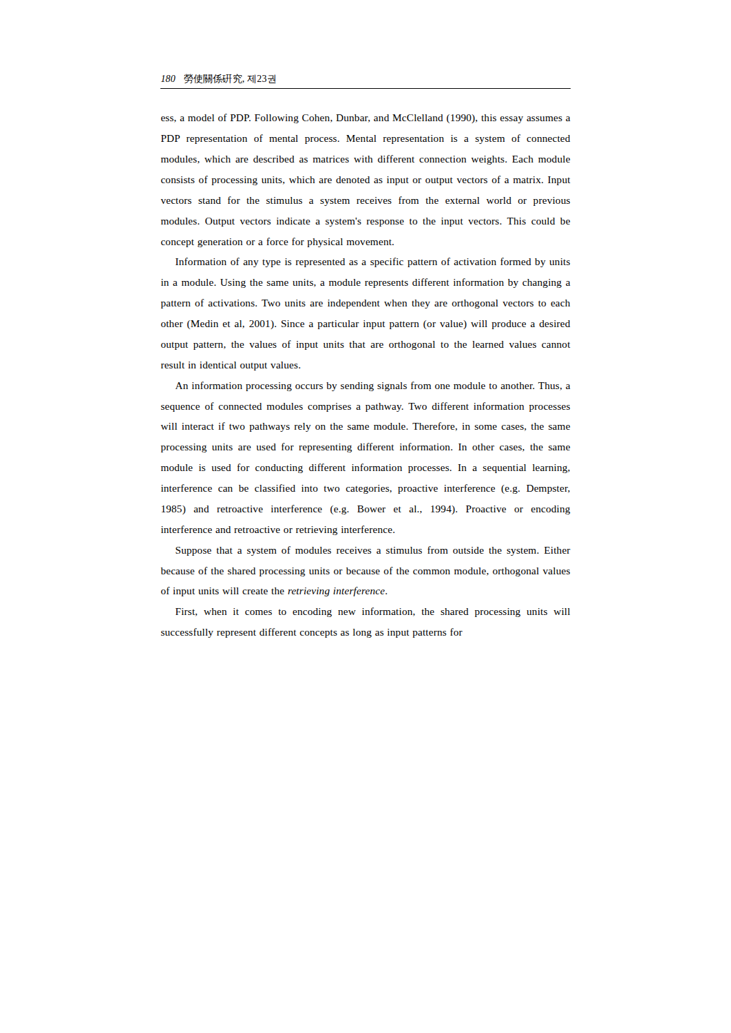180 勞使關係硏究, 제23권
ess, a model of PDP. Following Cohen, Dunbar, and McClelland (1990), this essay assumes a PDP representation of mental process. Mental representation is a system of connected modules, which are described as matrices with different connection weights. Each module consists of processing units, which are denoted as input or output vectors of a matrix. Input vectors stand for the stimulus a system receives from the external world or previous modules. Output vectors indicate a system's response to the input vectors. This could be concept generation or a force for physical movement.
Information of any type is represented as a specific pattern of activation formed by units in a module. Using the same units, a module represents different information by changing a pattern of activations. Two units are independent when they are orthogonal vectors to each other (Medin et al, 2001). Since a particular input pattern (or value) will produce a desired output pattern, the values of input units that are orthogonal to the learned values cannot result in identical output values.
An information processing occurs by sending signals from one module to another. Thus, a sequence of connected modules comprises a pathway. Two different information processes will interact if two pathways rely on the same module. Therefore, in some cases, the same processing units are used for representing different information. In other cases, the same module is used for conducting different information processes. In a sequential learning, interference can be classified into two categories, proactive interference (e.g. Dempster, 1985) and retroactive interference (e.g. Bower et al., 1994). Proactive or encoding interference and retroactive or retrieving interference.
Suppose that a system of modules receives a stimulus from outside the system. Either because of the shared processing units or because of the common module, orthogonal values of input units will create the retrieving interference.
First, when it comes to encoding new information, the shared processing units will successfully represent different concepts as long as input patterns for